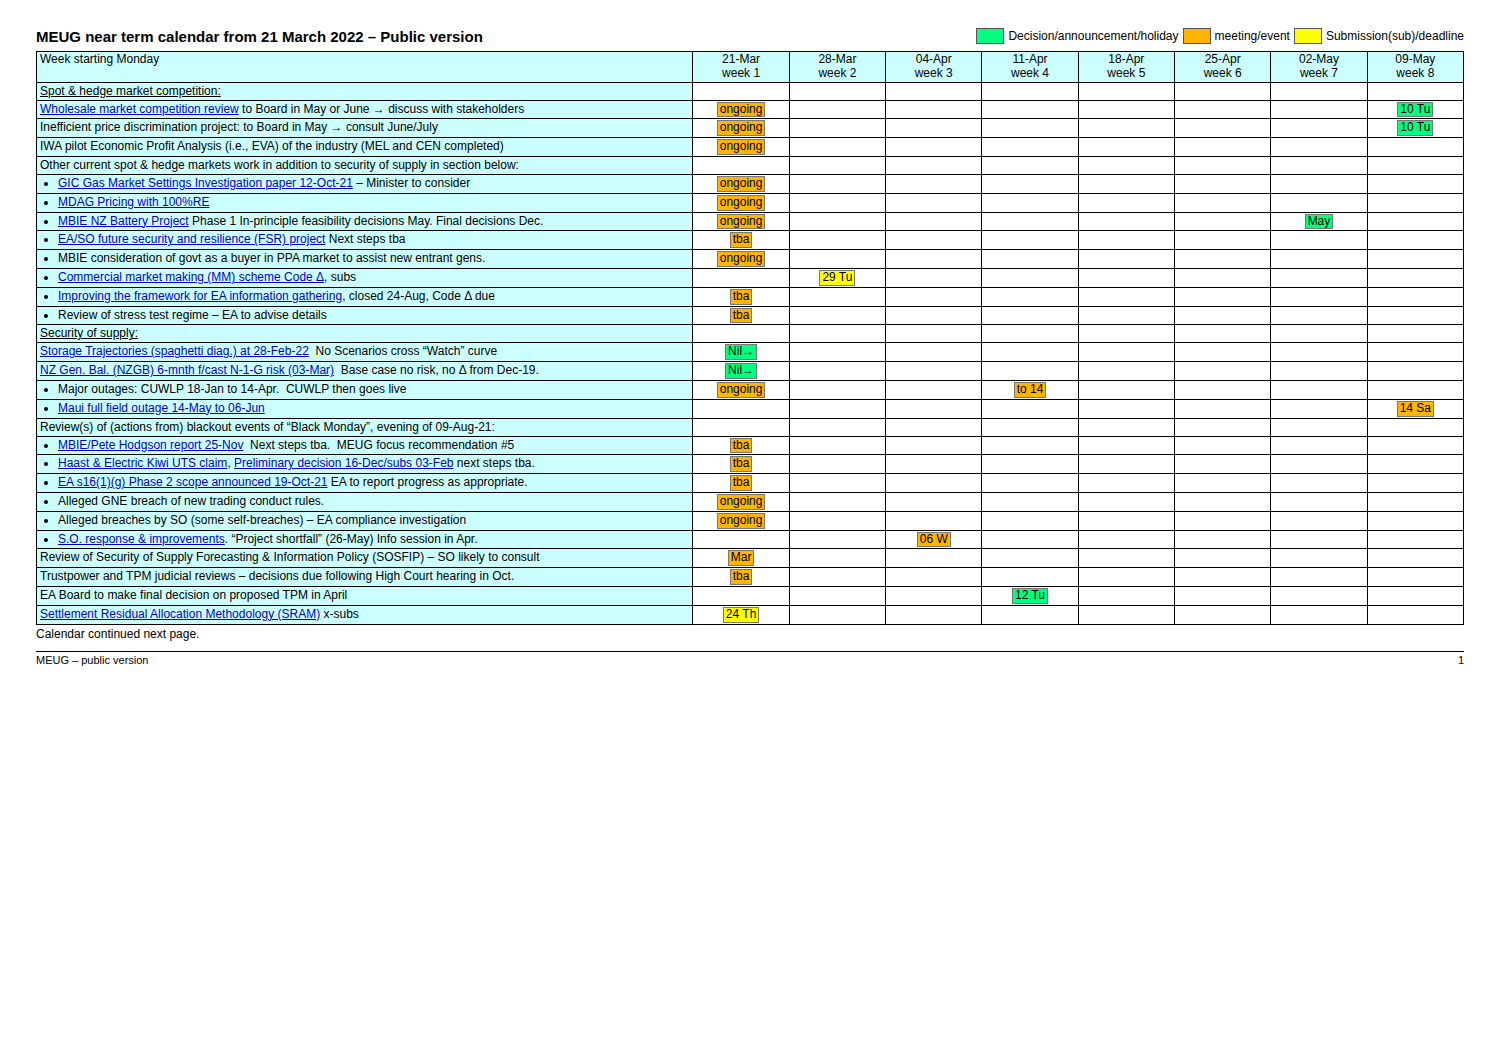MEUG near term calendar from 21 March 2022 – Public version
Decision/announcement/holiday meeting/event Submission(sub)/deadline
| Week starting Monday | 21-Mar week 1 | 28-Mar week 2 | 04-Apr week 3 | 11-Apr week 4 | 18-Apr week 5 | 25-Apr week 6 | 02-May week 7 | 09-May week 8 |
| --- | --- | --- | --- | --- | --- | --- | --- | --- |
| Spot & hedge market competition: | | | | | | | | |
| Wholesale market competition review to Board in May or June → discuss with stakeholders | ongoing | | | | | | | 10 Tu |
| Inefficient price discrimination project: to Board in May → consult June/July | ongoing | | | | | | | 10 Tu |
| IWA pilot Economic Profit Analysis (i.e., EVA) of the industry (MEL and CEN completed) | ongoing | | | | | | | |
| Other current spot & hedge markets work in addition to security of supply in section below: | | | | | | | | |
| GIC Gas Market Settings Investigation paper 12-Oct-21 – Minister to consider | ongoing | | | | | | | |
| MDAG Pricing with 100%RE | ongoing | | | | | | | |
| MBIE NZ Battery Project Phase 1 In-principle feasibility decisions May. Final decisions Dec. | ongoing | | | | | | May | |
| EA/SO future security and resilience (FSR) project Next steps tba | tba | | | | | | | |
| MBIE consideration of govt as a buyer in PPA market to assist new entrant gens. | ongoing | | | | | | | |
| Commercial market making (MM) scheme Code Δ , subs | | 29 Tu | | | | | | |
| Improving the framework for EA information gathering , closed 24-Aug, Code Δ due | tba | | | | | | | |
| Review of stress test regime – EA to advise details | tba | | | | | | | |
| Security of supply: | | | | | | | | |
| Storage Trajectories (spaghetti diag.) at 28-Feb-22 No Scenarios cross “Watch” curve | Nil→ | | | | | | | |
| NZ Gen. Bal. (NZGB) 6-mnth f/cast N-1-G risk (03-Mar) Base case no risk, no Δ from Dec-19. | Nil→ | | | | | | | |
| Major outages: CUWLP 18-Jan to 14-Apr. CUWLP then goes live | ongoing | | | to 14 | | | | |
| Maui full field outage 14-May to 06-Jun | | | | | | | | 14 Sa |
| Review(s) of (actions from) blackout events of “Black Monday”, evening of 09-Aug-21: | | | | | | | | |
| MBIE/Pete Hodgson report 25-Nov Next steps tba. MEUG focus recommendation #5 | tba | | | | | | | |
| Haast & Electric Kiwi UTS claim , Preliminary decision 16-Dec/subs 03-Feb next steps tba. | tba | | | | | | | |
| EA s16(1)(g) Phase 2 scope announced 19-Oct-21 EA to report progress as appropriate. | tba | | | | | | | |
| Alleged GNE breach of new trading conduct rules. | ongoing | | | | | | | |
| Alleged breaches by SO (some self-breaches) – EA compliance investigation | ongoing | | | | | | | |
| S.O. response & improvements . “Project shortfall” (26-May) Info session in Apr. | | | 06 W | | | | | |
| Review of Security of Supply Forecasting & Information Policy (SOSFIP) – SO likely to consult | Mar | | | | | | | |
| Trustpower and TPM judicial reviews – decisions due following High Court hearing in Oct. | tba | | | | | | | |
| EA Board to make final decision on proposed TPM in April | | | | 12 Tu | | | | |
| Settlement Residual Allocation Methodology (SRAM) x-subs | 24 Th | | | | | | | |
Calendar continued next page.
MEUG – public version 1